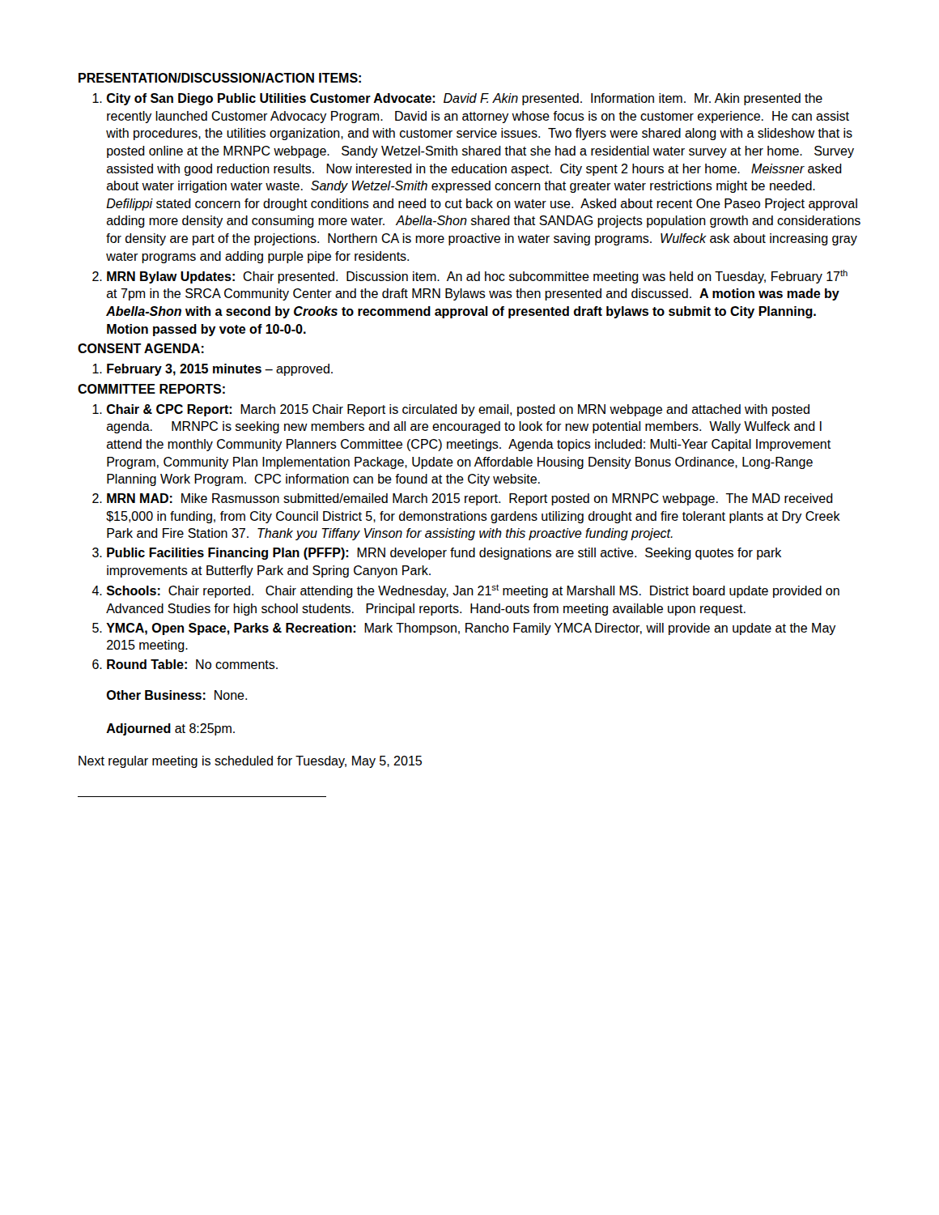Presentation/Discussion/Action Items:
City of San Diego Public Utilities Customer Advocate: David F. Akin presented. Information item. Mr. Akin presented the recently launched Customer Advocacy Program. David is an attorney whose focus is on the customer experience. He can assist with procedures, the utilities organization, and with customer service issues. Two flyers were shared along with a slideshow that is posted online at the MRNPC webpage. Sandy Wetzel-Smith shared that she had a residential water survey at her home. Survey assisted with good reduction results. Now interested in the education aspect. City spent 2 hours at her home. Meissner asked about water irrigation water waste. Sandy Wetzel-Smith expressed concern that greater water restrictions might be needed. Defilippi stated concern for drought conditions and need to cut back on water use. Asked about recent One Paseo Project approval adding more density and consuming more water. Abella-Shon shared that SANDAG projects population growth and considerations for density are part of the projections. Northern CA is more proactive in water saving programs. Wulfeck ask about increasing gray water programs and adding purple pipe for residents.
MRN Bylaw Updates: Chair presented. Discussion item. An ad hoc subcommittee meeting was held on Tuesday, February 17th at 7pm in the SRCA Community Center and the draft MRN Bylaws was then presented and discussed. A motion was made by Abella-Shon with a second by Crooks to recommend approval of presented draft bylaws to submit to City Planning. Motion passed by vote of 10-0-0.
Consent Agenda:
February 3, 2015 minutes – approved.
Committee Reports:
Chair & CPC Report: March 2015 Chair Report is circulated by email, posted on MRN webpage and attached with posted agenda. MRNPC is seeking new members and all are encouraged to look for new potential members. Wally Wulfeck and I attend the monthly Community Planners Committee (CPC) meetings. Agenda topics included: Multi-Year Capital Improvement Program, Community Plan Implementation Package, Update on Affordable Housing Density Bonus Ordinance, Long-Range Planning Work Program. CPC information can be found at the City website.
MRN MAD: Mike Rasmusson submitted/emailed March 2015 report. Report posted on MRNPC webpage. The MAD received $15,000 in funding, from City Council District 5, for demonstrations gardens utilizing drought and fire tolerant plants at Dry Creek Park and Fire Station 37. Thank you Tiffany Vinson for assisting with this proactive funding project.
Public Facilities Financing Plan (PFFP): MRN developer fund designations are still active. Seeking quotes for park improvements at Butterfly Park and Spring Canyon Park.
Schools: Chair reported. Chair attending the Wednesday, Jan 21st meeting at Marshall MS. District board update provided on Advanced Studies for high school students. Principal reports. Hand-outs from meeting available upon request.
YMCA, Open Space, Parks & Recreation: Mark Thompson, Rancho Family YMCA Director, will provide an update at the May 2015 meeting.
Round Table: No comments.
Other Business: None.
Adjourned at 8:25pm.
Next regular meeting is scheduled for Tuesday, May 5, 2015